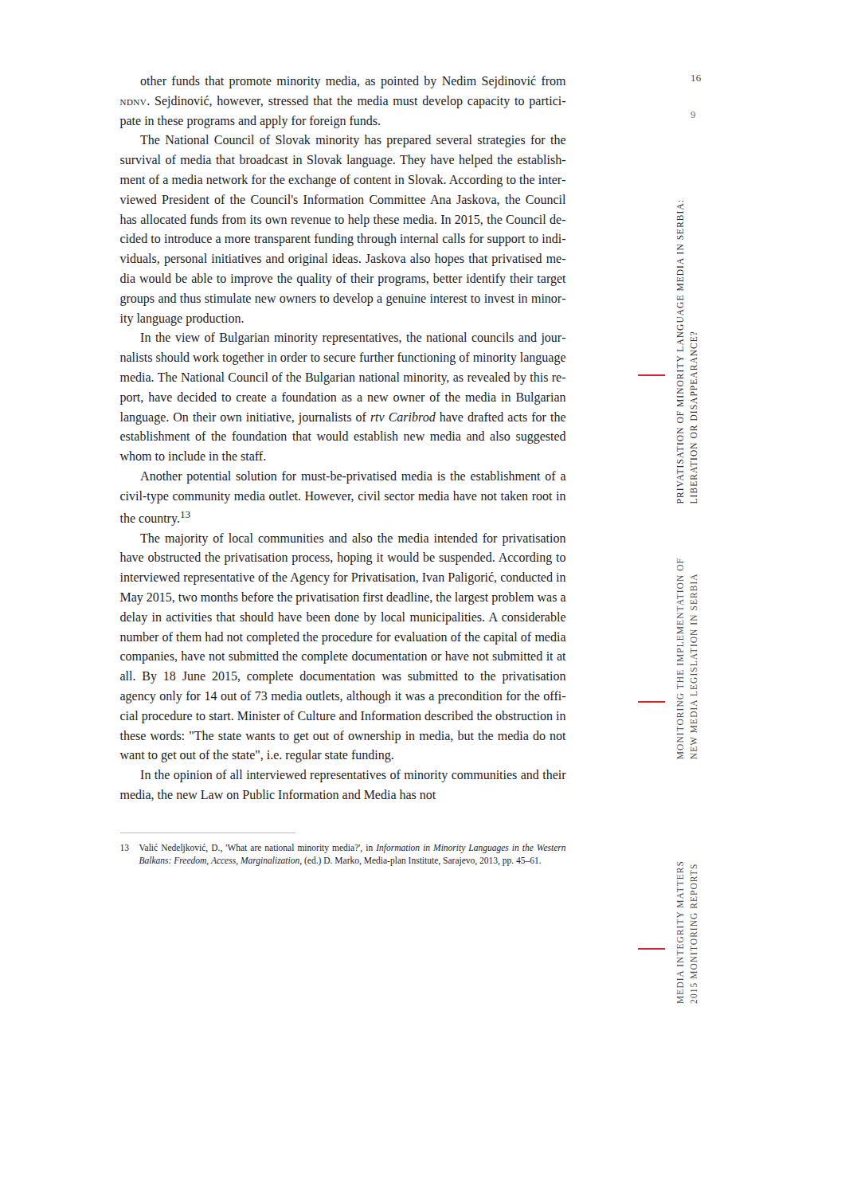169
Privatisation of minority language media in Serbia:
liberation or disappearance?
Monitoring the implementation of
new media legislation in Serbia
Media Integrity Matters
2015 Monitoring Reports
other funds that promote minority media, as pointed by Nedim Sejdinović from ndnv. Sejdinović, however, stressed that the media must develop capacity to participate in these programs and apply for foreign funds.
The National Council of Slovak minority has prepared several strategies for the survival of media that broadcast in Slovak language. They have helped the establishment of a media network for the exchange of content in Slovak. According to the interviewed President of the Council's Information Committee Ana Jaskova, the Council has allocated funds from its own revenue to help these media. In 2015, the Council decided to introduce a more transparent funding through internal calls for support to individuals, personal initiatives and original ideas. Jaskova also hopes that privatised media would be able to improve the quality of their programs, better identify their target groups and thus stimulate new owners to develop a genuine interest to invest in minority language production.
In the view of Bulgarian minority representatives, the national councils and journalists should work together in order to secure further functioning of minority language media. The National Council of the Bulgarian national minority, as revealed by this report, have decided to create a foundation as a new owner of the media in Bulgarian language. On their own initiative, journalists of rtv Caribrod have drafted acts for the establishment of the foundation that would establish new media and also suggested whom to include in the staff.
Another potential solution for must-be-privatised media is the establishment of a civil-type community media outlet. However, civil sector media have not taken root in the country.13
The majority of local communities and also the media intended for privatisation have obstructed the privatisation process, hoping it would be suspended. According to interviewed representative of the Agency for Privatisation, Ivan Paligorić, conducted in May 2015, two months before the privatisation first deadline, the largest problem was a delay in activities that should have been done by local municipalities. A considerable number of them had not completed the procedure for evaluation of the capital of media companies, have not submitted the complete documentation or have not submitted it at all. By 18 June 2015, complete documentation was submitted to the privatisation agency only for 14 out of 73 media outlets, although it was a precondition for the official procedure to start. Minister of Culture and Information described the obstruction in these words: "The state wants to get out of ownership in media, but the media do not want to get out of the state", i.e. regular state funding.
In the opinion of all interviewed representatives of minority communities and their media, the new Law on Public Information and Media has not
13
Valić Nedeljković, D., 'What are national minority media?', in Information in Minority Languages in the Western Balkans: Freedom, Access, Marginalization, (ed.) D. Marko, Media-plan Institute, Sarajevo, 2013, pp. 45–61.